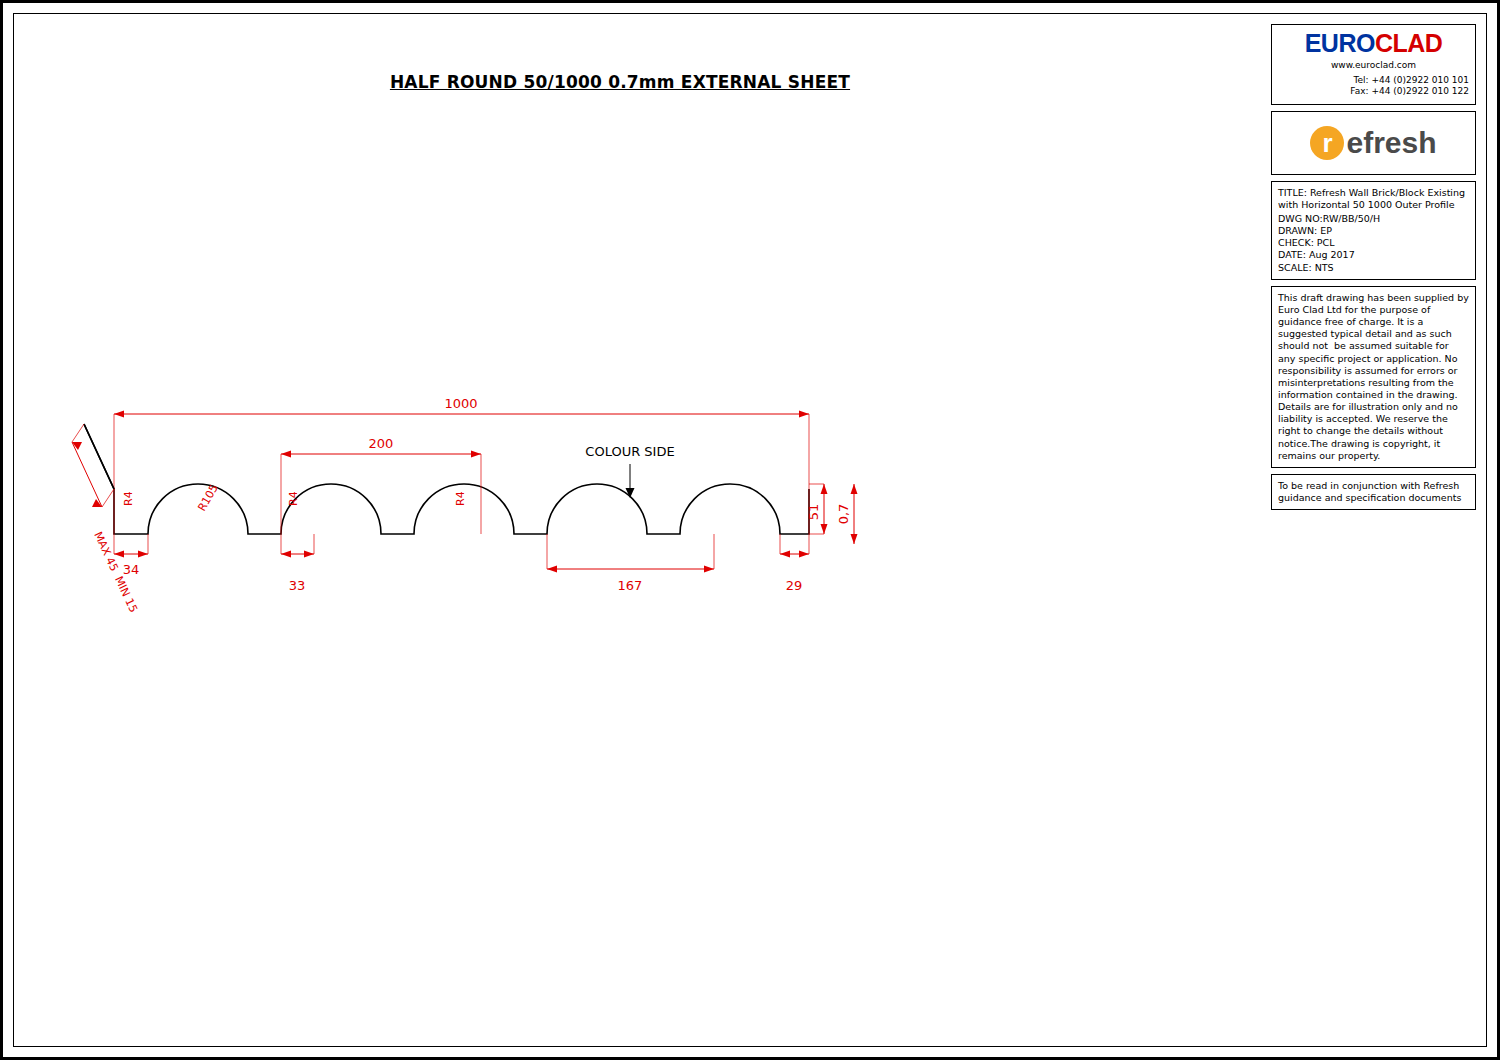HALF ROUND 50/1000 0.7mm EXTERNAL SHEET
EURO CLAD
www.euroclad.com
Tel: +44 (0)2922 010 101
Fax: +44 (0)2922 010 122
refresh
TITLE: Refresh Wall Brick/Block Existing with Horizontal 50 1000 Outer Profile
DWG NO:RW/BB/50/H
DRAWN: EP
CHECK: PCL
DATE: Aug 2017
SCALE: NTS
This draft drawing has been supplied by Euro Clad Ltd for the purpose of guidance free of charge. It is a suggested typical detail and as such should not be assumed suitable for any specific project or application. No responsibility is assumed for errors or misinterpretations resulting from the information contained in the drawing. Details are for illustration only and no liability is accepted. We reserve the right to change the details without notice.The drawing is copyright, it remains our property.
To be read in conjunction with Refresh guidance and specification documents
1000 200 167 34 33 29 51 0,7 R4 R105 R4 R4 COLOUR SIDE MAX 45 MIN 15